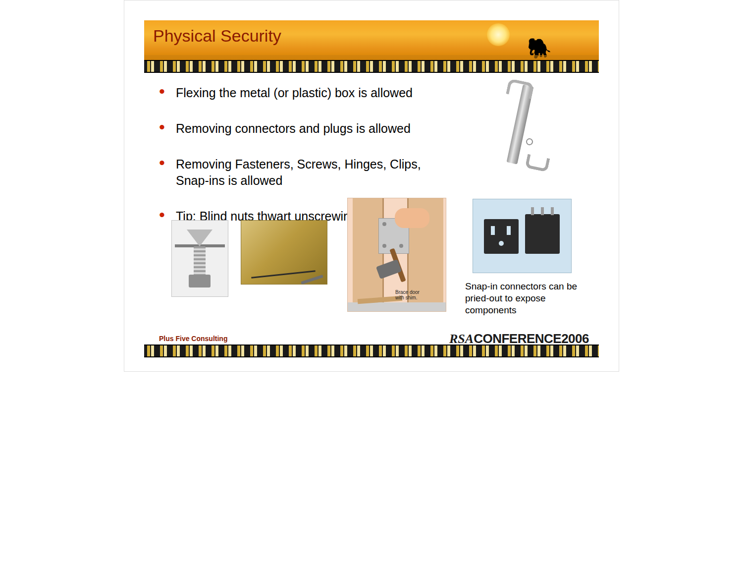🐘
Physical Security
Flexing the metal (or plastic) box is allowed
Removing connectors and plugs is allowed
Removing Fasteners, Screws, Hinges, Clips, Snap-ins is allowed
Tip: Blind nuts thwart unscrewing attacks
Snap-in connectors can be pried-out to expose components
Brace door
with shim.
Plus Five Consulting
RSACONFERENCE2006